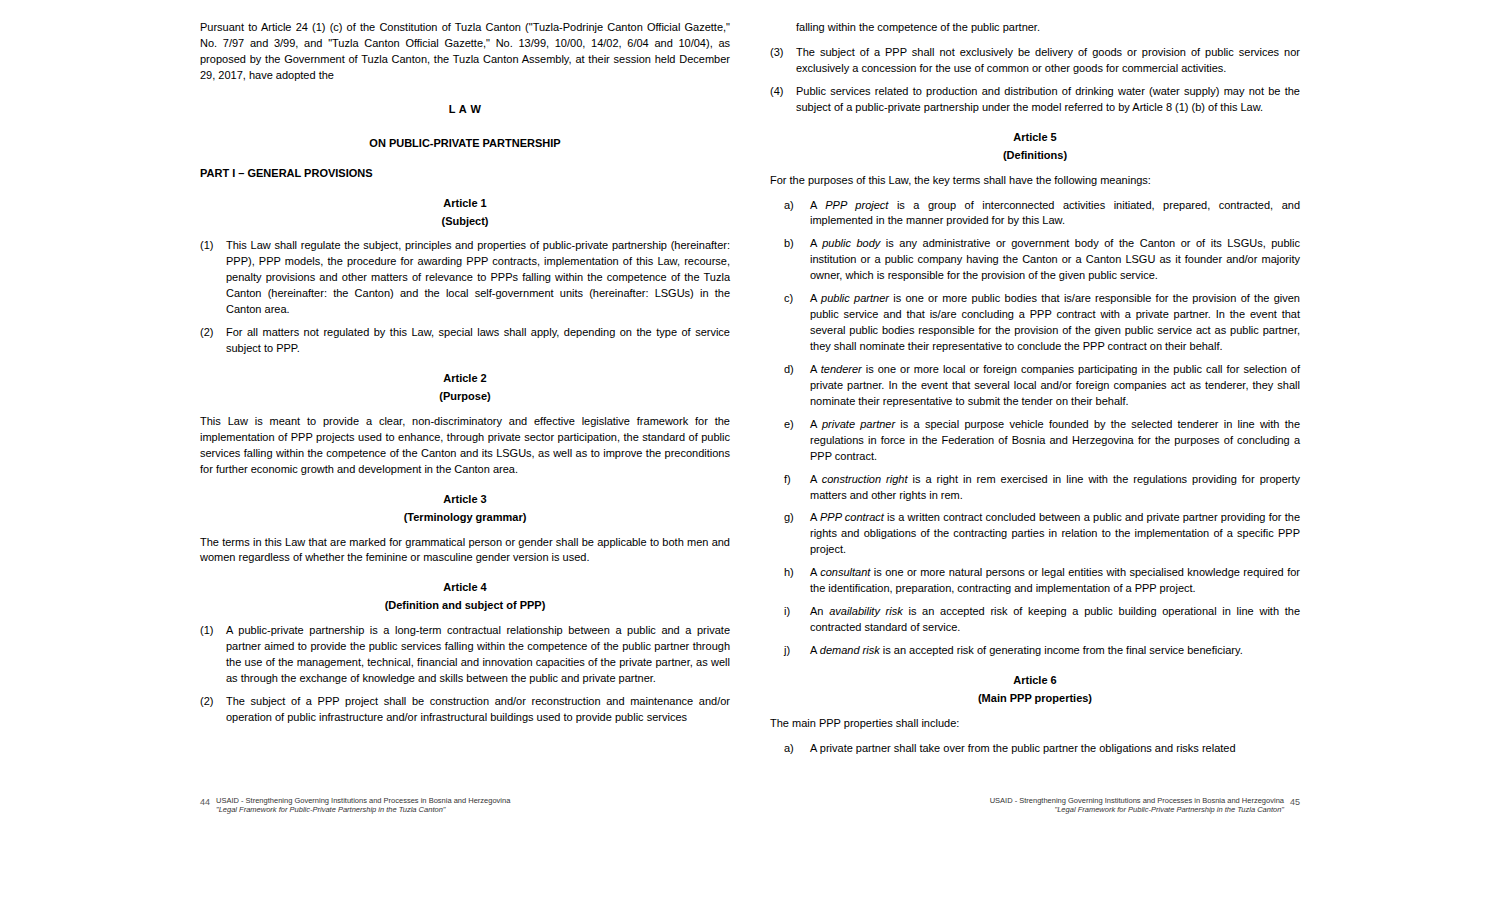Pursuant to Article 24 (1) (c) of the Constitution of Tuzla Canton ("Tuzla-Podrinje Canton Official Gazette," No. 7/97 and 3/99, and "Tuzla Canton Official Gazette," No. 13/99, 10/00, 14/02, 6/04 and 10/04), as proposed by the Government of Tuzla Canton, the Tuzla Canton Assembly, at their session held December 29, 2017, have adopted the
L A W
ON PUBLIC-PRIVATE PARTNERSHIP
PART I – GENERAL PROVISIONS
Article 1
(Subject)
(1) This Law shall regulate the subject, principles and properties of public-private partnership (hereinafter: PPP), PPP models, the procedure for awarding PPP contracts, implementation of this Law, recourse, penalty provisions and other matters of relevance to PPPs falling within the competence of the Tuzla Canton (hereinafter: the Canton) and the local self-government units (hereinafter: LSGUs) in the Canton area.
(2) For all matters not regulated by this Law, special laws shall apply, depending on the type of service subject to PPP.
Article 2
(Purpose)
This Law is meant to provide a clear, non-discriminatory and effective legislative framework for the implementation of PPP projects used to enhance, through private sector participation, the standard of public services falling within the competence of the Canton and its LSGUs, as well as to improve the preconditions for further economic growth and development in the Canton area.
Article 3
(Terminology grammar)
The terms in this Law that are marked for grammatical person or gender shall be applicable to both men and women regardless of whether the feminine or masculine gender version is used.
Article 4
(Definition and subject of PPP)
(1) A public-private partnership is a long-term contractual relationship between a public and a private partner aimed to provide the public services falling within the competence of the public partner through the use of the management, technical, financial and innovation capacities of the private partner, as well as through the exchange of knowledge and skills between the public and private partner.
(2) The subject of a PPP project shall be construction and/or reconstruction and maintenance and/or operation of public infrastructure and/or infrastructural buildings used to provide public services
falling within the competence of the public partner.
(3) The subject of a PPP shall not exclusively be delivery of goods or provision of public services nor exclusively a concession for the use of common or other goods for commercial activities.
(4) Public services related to production and distribution of drinking water (water supply) may not be the subject of a public-private partnership under the model referred to by Article 8 (1) (b) of this Law.
Article 5
(Definitions)
For the purposes of this Law, the key terms shall have the following meanings:
a) A PPP project is a group of interconnected activities initiated, prepared, contracted, and implemented in the manner provided for by this Law.
b) A public body is any administrative or government body of the Canton or of its LSGUs, public institution or a public company having the Canton or a Canton LSGU as it founder and/or majority owner, which is responsible for the provision of the given public service.
c) A public partner is one or more public bodies that is/are responsible for the provision of the given public service and that is/are concluding a PPP contract with a private partner. In the event that several public bodies responsible for the provision of the given public service act as public partner, they shall nominate their representative to conclude the PPP contract on their behalf.
d) A tenderer is one or more local or foreign companies participating in the public call for selection of private partner. In the event that several local and/or foreign companies act as tenderer, they shall nominate their representative to submit the tender on their behalf.
e) A private partner is a special purpose vehicle founded by the selected tenderer in line with the regulations in force in the Federation of Bosnia and Herzegovina for the purposes of concluding a PPP contract.
f) A construction right is a right in rem exercised in line with the regulations providing for property matters and other rights in rem.
g) A PPP contract is a written contract concluded between a public and private partner providing for the rights and obligations of the contracting parties in relation to the implementation of a specific PPP project.
h) A consultant is one or more natural persons or legal entities with specialised knowledge required for the identification, preparation, contracting and implementation of a PPP project.
i) An availability risk is an accepted risk of keeping a public building operational in line with the contracted standard of service.
j) A demand risk is an accepted risk of generating income from the final service beneficiary.
Article 6
(Main PPP properties)
The main PPP properties shall include:
a) A private partner shall take over from the public partner the obligations and risks related
44 USAID - Strengthening Governing Institutions and Processes in Bosnia and Herzegovina
"Legal Framework for Public-Private Partnership in the Tuzla Canton"
USAID - Strengthening Governing Institutions and Processes in Bosnia and Herzegovina
"Legal Framework for Public-Private Partnership in the Tuzla Canton" 45